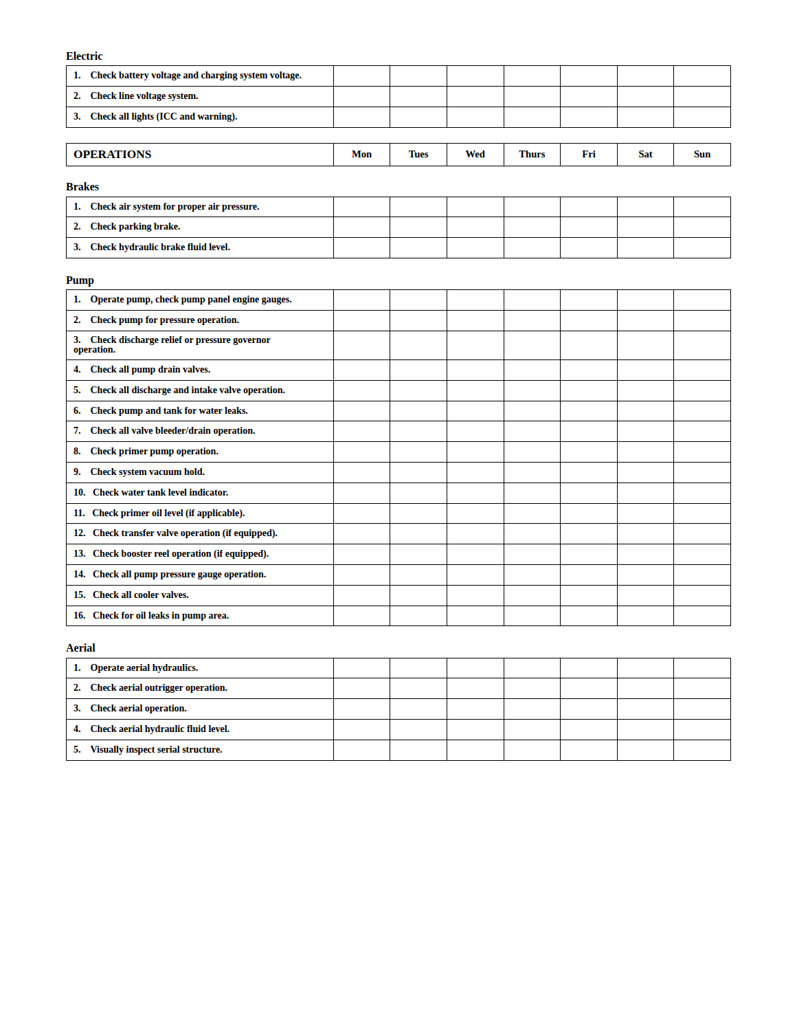Electric
| 1. Check battery voltage and charging system voltage. | | | | | | | |
| 2. Check line voltage system. | | | | | | | |
| 3. Check all lights (ICC and warning). | | | | | | | |
| OPERATIONS | Mon | Tues | Wed | Thurs | Fri | Sat | Sun |
Brakes
| 1. Check air system for proper air pressure. | | | | | | | |
| 2. Check parking brake. | | | | | | | |
| 3. Check hydraulic brake fluid level. | | | | | | | |
Pump
| 1. Operate pump, check pump panel engine gauges. | | | | | | | |
| 2. Check pump for pressure operation. | | | | | | | |
| 3. Check discharge relief or pressure governor operation. | | | | | | | |
| 4. Check all pump drain valves. | | | | | | | |
| 5. Check all discharge and intake valve operation. | | | | | | | |
| 6. Check pump and tank for water leaks. | | | | | | | |
| 7. Check all valve bleeder/drain operation. | | | | | | | |
| 8. Check primer pump operation. | | | | | | | |
| 9. Check system vacuum hold. | | | | | | | |
| 10. Check water tank level indicator. | | | | | | | |
| 11. Check primer oil level (if applicable). | | | | | | | |
| 12. Check transfer valve operation (if equipped). | | | | | | | |
| 13. Check booster reel operation (if equipped). | | | | | | | |
| 14. Check all pump pressure gauge operation. | | | | | | | |
| 15. Check all cooler valves. | | | | | | | |
| 16. Check for oil leaks in pump area. | | | | | | | |
Aerial
| 1. Operate aerial hydraulics. | | | | | | | |
| 2. Check aerial outrigger operation. | | | | | | | |
| 3. Check aerial operation. | | | | | | | |
| 4. Check aerial hydraulic fluid level. | | | | | | | |
| 5. Visually inspect serial structure. | | | | | | | |